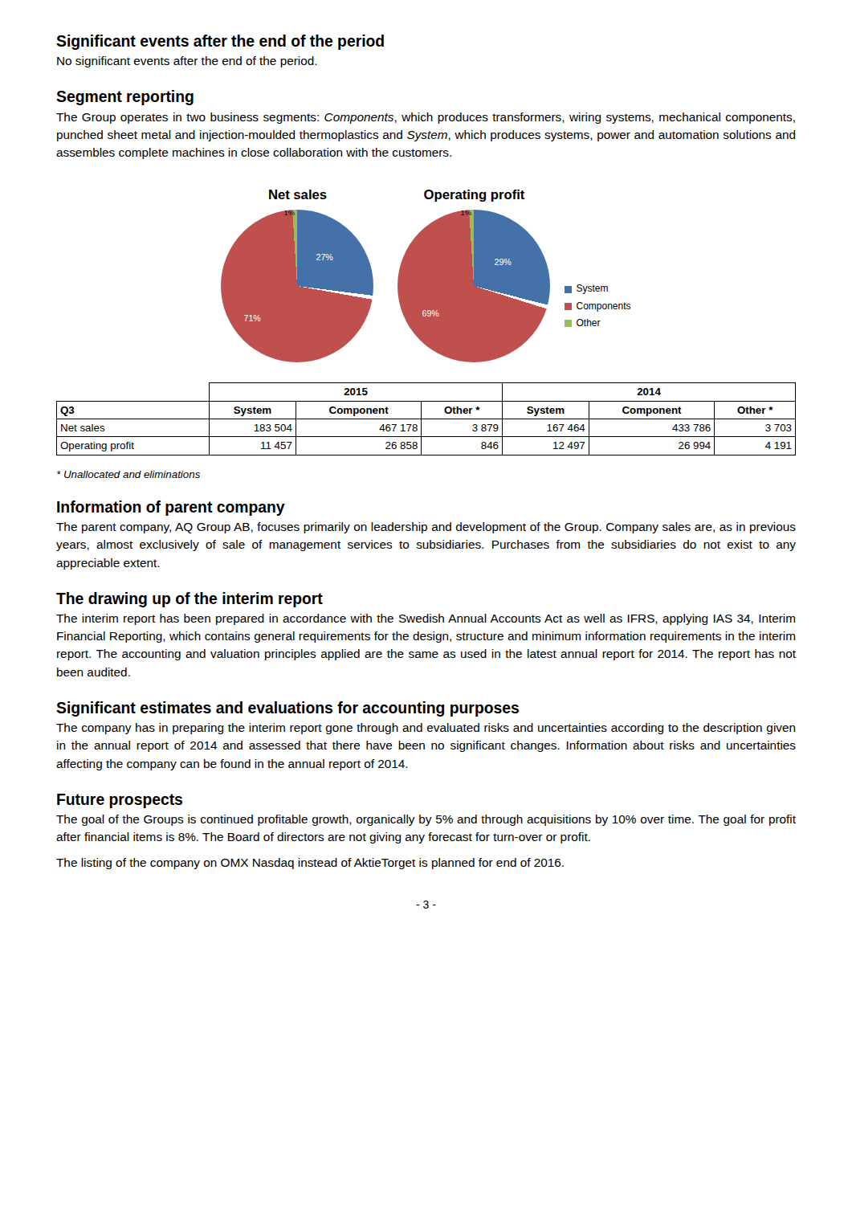Significant events after the end of the period
No significant events after the end of the period.
Segment reporting
The Group operates in two business segments: Components, which produces transformers, wiring systems, mechanical components, punched sheet metal and injection-moulded thermoplastics and System, which produces systems, power and automation solutions and assembles complete machines in close collaboration with the customers.
Net sales
1% 27% 71%
Operating profit
1% 29% 69%
System
Components
Other
| | 2015 | 2014 |
| --- | --- | --- |
| Q3 | System | Component | Other * | System | Component | Other * |
| Net sales | 183 504 | 467 178 | 3 879 | 167 464 | 433 786 | 3 703 |
| Operating profit | 11 457 | 26 858 | 846 | 12 497 | 26 994 | 4 191 |
* Unallocated and eliminations
Information of parent company
The parent company, AQ Group AB, focuses primarily on leadership and development of the Group. Company sales are, as in previous years, almost exclusively of sale of management services to subsidiaries. Purchases from the subsidiaries do not exist to any appreciable extent.
The drawing up of the interim report
The interim report has been prepared in accordance with the Swedish Annual Accounts Act as well as IFRS, applying IAS 34, Interim Financial Reporting, which contains general requirements for the design, structure and minimum information requirements in the interim report. The accounting and valuation principles applied are the same as used in the latest annual report for 2014. The report has not been audited.
Significant estimates and evaluations for accounting purposes
The company has in preparing the interim report gone through and evaluated risks and uncertainties according to the description given in the annual report of 2014 and assessed that there have been no significant changes. Information about risks and uncertainties affecting the company can be found in the annual report of 2014.
Future prospects
The goal of the Groups is continued profitable growth, organically by 5% and through acquisitions by 10% over time. The goal for profit after financial items is 8%. The Board of directors are not giving any forecast for turn-over or profit.
The listing of the company on OMX Nasdaq instead of AktieTorget is planned for end of 2016.
- 3 -